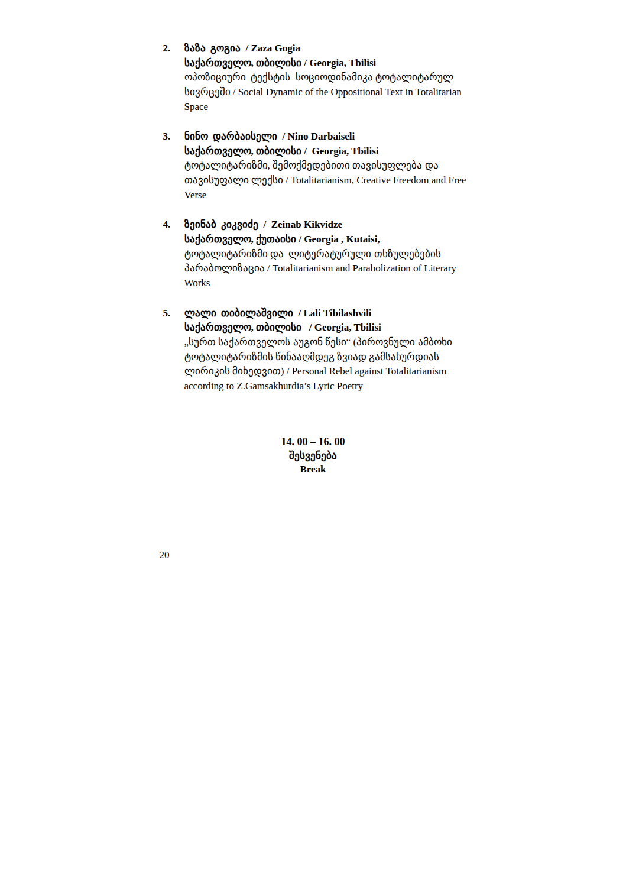2.
ზაზა გოგია / Zaza Gogia
საქართველო, თბილისი / Georgia, Tbilisi
ოპოზიციური ტექსტის სოციოდინამიკა ტოტალიტარულ სივრცეში / Social Dynamic of the Oppositional Text in Totalitarian Space
3.
ნინო დარბაისელი / Nino Darbaiseli
საქართველო, თბილისი / Georgia, Tbilisi
ტოტალიტარიზმი, შემოქმედებითი თავისუფლება და თავისუფალი ლექსი / Totalitarianism, Creative Freedom and Free Verse
4.
ზეინაბ კიკვიძე / Zeinab Kikvidze
საქართველო, ქუთაისი / Georgia , Kutaisi,
ტოტალიტარიზმი და ლიტერატურული თხზულებების პარაბოლიზაცია / Totalitarianism and Parabolization of Literary Works
5.
ლალი თიბილაშვილი / Lali Tibilashvili
საქართველო, თბილისი / Georgia, Tbilisi
„სურთ საქართველოს აუგონ წესი“ (პიროვნული ამბოხი ტოტალიტარიზმის წინააღმდეგ ზვიად გამსახურდიას ლირიკის მიხედვით) / Personal Rebel against Totalitarianism according to Z.Gamsakhurdia’s Lyric Poetry
14. 00 – 16. 00
შესვენება
Break
20